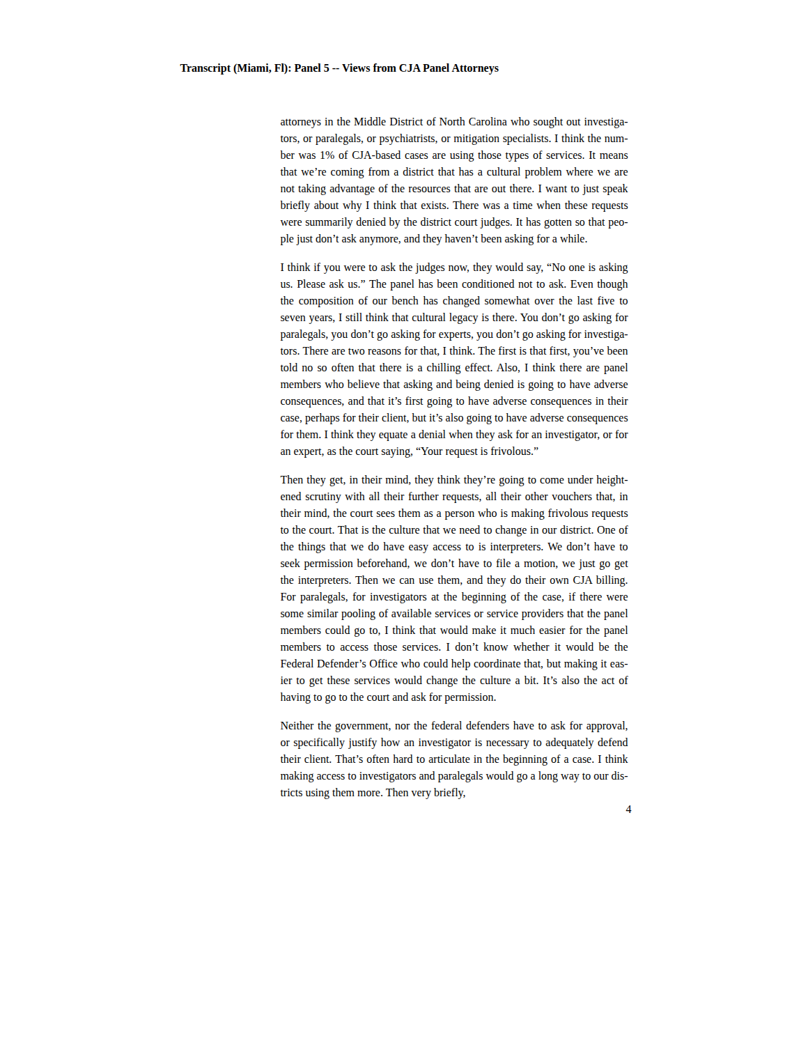Transcript (Miami, Fl): Panel 5 -- Views from CJA Panel Attorneys
attorneys in the Middle District of North Carolina who sought out investigators, or paralegals, or psychiatrists, or mitigation specialists. I think the number was 1% of CJA-based cases are using those types of services. It means that we’re coming from a district that has a cultural problem where we are not taking advantage of the resources that are out there. I want to just speak briefly about why I think that exists. There was a time when these requests were summarily denied by the district court judges. It has gotten so that people just don’t ask anymore, and they haven’t been asking for a while.
I think if you were to ask the judges now, they would say, “No one is asking us. Please ask us.” The panel has been conditioned not to ask. Even though the composition of our bench has changed somewhat over the last five to seven years, I still think that cultural legacy is there. You don’t go asking for paralegals, you don’t go asking for experts, you don’t go asking for investigators. There are two reasons for that, I think. The first is that first, you’ve been told no so often that there is a chilling effect. Also, I think there are panel members who believe that asking and being denied is going to have adverse consequences, and that it’s first going to have adverse consequences in their case, perhaps for their client, but it’s also going to have adverse consequences for them. I think they equate a denial when they ask for an investigator, or for an expert, as the court saying, “Your request is frivolous.”
Then they get, in their mind, they think they’re going to come under heightened scrutiny with all their further requests, all their other vouchers that, in their mind, the court sees them as a person who is making frivolous requests to the court. That is the culture that we need to change in our district. One of the things that we do have easy access to is interpreters. We don’t have to seek permission beforehand, we don’t have to file a motion, we just go get the interpreters. Then we can use them, and they do their own CJA billing. For paralegals, for investigators at the beginning of the case, if there were some similar pooling of available services or service providers that the panel members could go to, I think that would make it much easier for the panel members to access those services. I don’t know whether it would be the Federal Defender’s Office who could help coordinate that, but making it easier to get these services would change the culture a bit. It’s also the act of having to go to the court and ask for permission.
Neither the government, nor the federal defenders have to ask for approval, or specifically justify how an investigator is necessary to adequately defend their client. That’s often hard to articulate in the beginning of a case. I think making access to investigators and paralegals would go a long way to our districts using them more. Then very briefly,
4